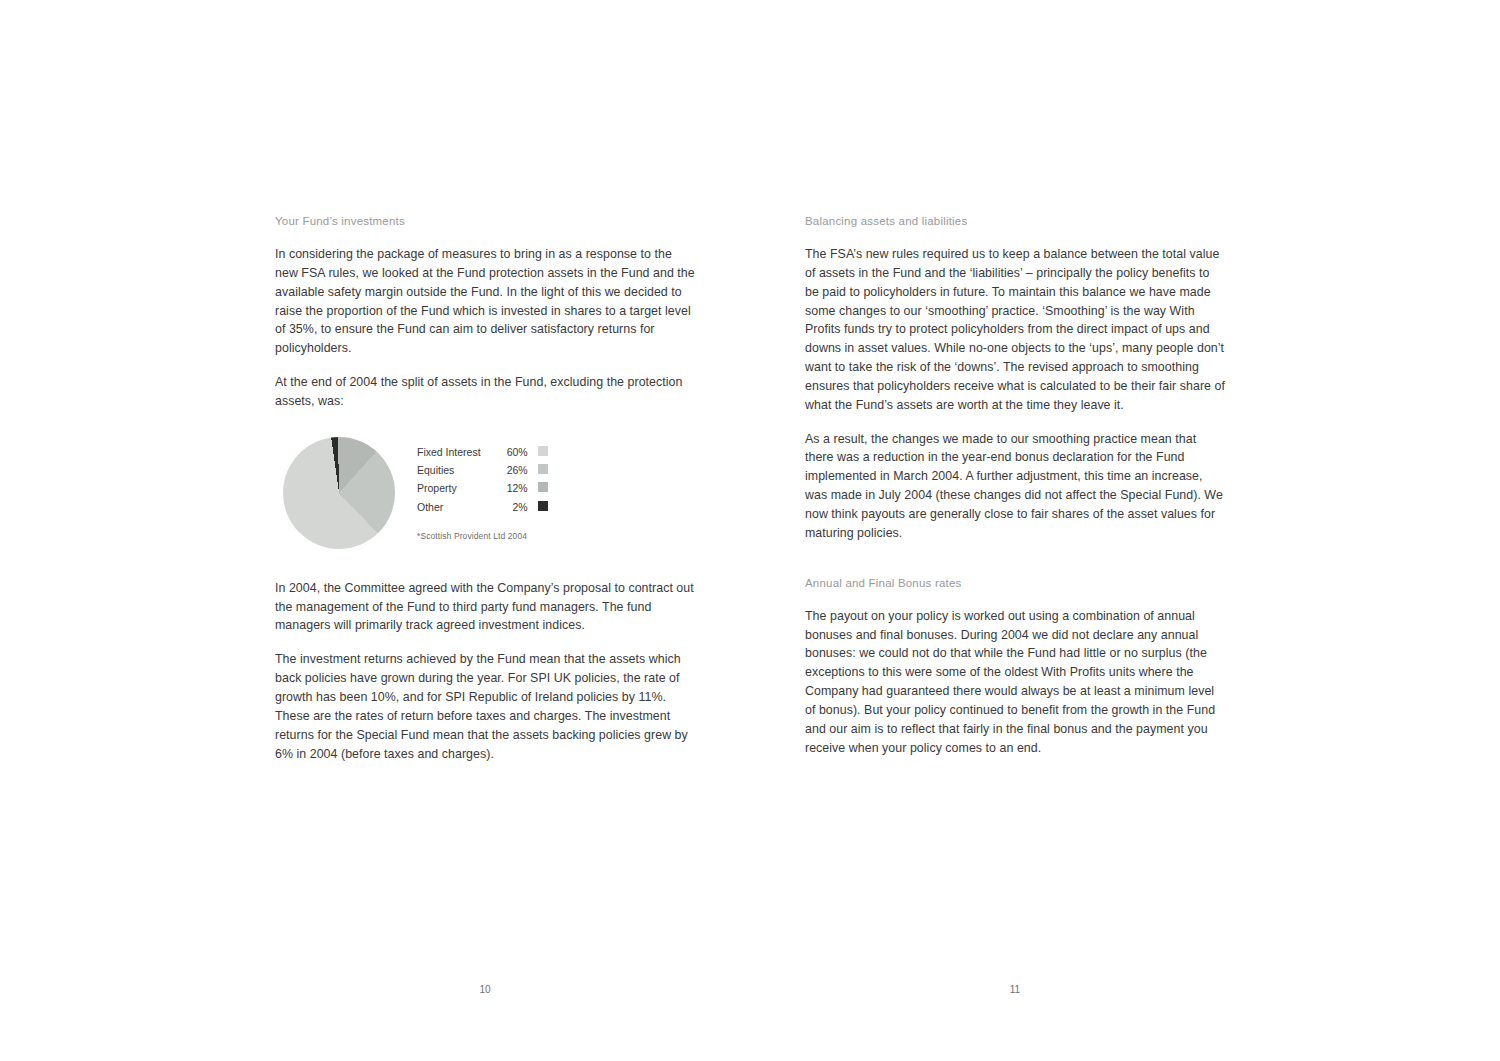Your Fund’s investments
In considering the package of measures to bring in as a response to the new FSA rules, we looked at the Fund protection assets in the Fund and the available safety margin outside the Fund. In the light of this we decided to raise the proportion of the Fund which is invested in shares to a target level of 35%, to ensure the Fund can aim to deliver satisfactory returns for policyholders.
At the end of 2004 the split of assets in the Fund, excluding the protection assets, was:
| Fixed Interest | 60% | |
| Equities | 26% | |
| Property | 12% | |
| Other | 2% | |
*Scottish Provident Ltd 2004
In 2004, the Committee agreed with the Company’s proposal to contract out the management of the Fund to third party fund managers. The fund managers will primarily track agreed investment indices.
The investment returns achieved by the Fund mean that the assets which back policies have grown during the year. For SPI UK policies, the rate of growth has been 10%, and for SPI Republic of Ireland policies by 11%. These are the rates of return before taxes and charges. The investment returns for the Special Fund mean that the assets backing policies grew by 6% in 2004 (before taxes and charges).
10
Balancing assets and liabilities
The FSA’s new rules required us to keep a balance between the total value of assets in the Fund and the ‘liabilities’ – principally the policy benefits to be paid to policyholders in future. To maintain this balance we have made some changes to our ‘smoothing’ practice. ‘Smoothing’ is the way With Profits funds try to protect policyholders from the direct impact of ups and downs in asset values. While no-one objects to the ‘ups’, many people don’t want to take the risk of the ‘downs’. The revised approach to smoothing ensures that policyholders receive what is calculated to be their fair share of what the Fund’s assets are worth at the time they leave it.
As a result, the changes we made to our smoothing practice mean that there was a reduction in the year-end bonus declaration for the Fund implemented in March 2004. A further adjustment, this time an increase, was made in July 2004 (these changes did not affect the Special Fund). We now think payouts are generally close to fair shares of the asset values for maturing policies.
Annual and Final Bonus rates
The payout on your policy is worked out using a combination of annual bonuses and final bonuses. During 2004 we did not declare any annual bonuses: we could not do that while the Fund had little or no surplus (the exceptions to this were some of the oldest With Profits units where the Company had guaranteed there would always be at least a minimum level of bonus). But your policy continued to benefit from the growth in the Fund and our aim is to reflect that fairly in the final bonus and the payment you receive when your policy comes to an end.
11